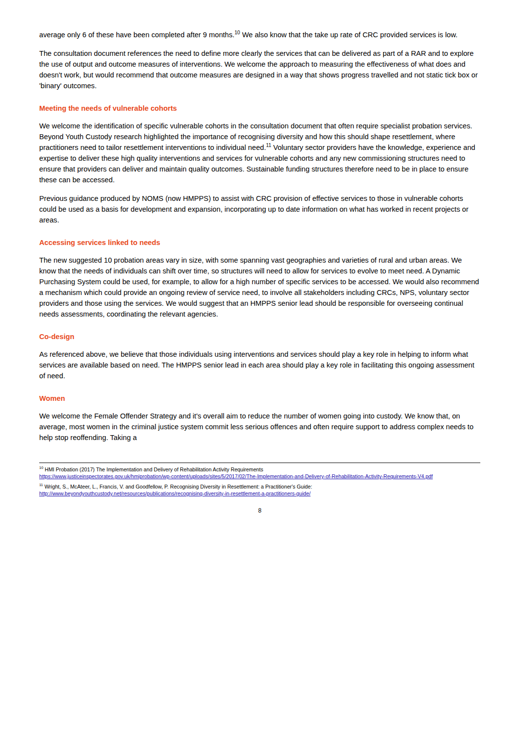average only 6 of these have been completed after 9 months.10 We also know that the take up rate of CRC provided services is low.
The consultation document references the need to define more clearly the services that can be delivered as part of a RAR and to explore the use of output and outcome measures of interventions. We welcome the approach to measuring the effectiveness of what does and doesn't work, but would recommend that outcome measures are designed in a way that shows progress travelled and not static tick box or 'binary' outcomes.
Meeting the needs of vulnerable cohorts
We welcome the identification of specific vulnerable cohorts in the consultation document that often require specialist probation services. Beyond Youth Custody research highlighted the importance of recognising diversity and how this should shape resettlement, where practitioners need to tailor resettlement interventions to individual need.11 Voluntary sector providers have the knowledge, experience and expertise to deliver these high quality interventions and services for vulnerable cohorts and any new commissioning structures need to ensure that providers can deliver and maintain quality outcomes. Sustainable funding structures therefore need to be in place to ensure these can be accessed.
Previous guidance produced by NOMS (now HMPPS) to assist with CRC provision of effective services to those in vulnerable cohorts could be used as a basis for development and expansion, incorporating up to date information on what has worked in recent projects or areas.
Accessing services linked to needs
The new suggested 10 probation areas vary in size, with some spanning vast geographies and varieties of rural and urban areas. We know that the needs of individuals can shift over time, so structures will need to allow for services to evolve to meet need. A Dynamic Purchasing System could be used, for example, to allow for a high number of specific services to be accessed. We would also recommend a mechanism which could provide an ongoing review of service need, to involve all stakeholders including CRCs, NPS, voluntary sector providers and those using the services. We would suggest that an HMPPS senior lead should be responsible for overseeing continual needs assessments, coordinating the relevant agencies.
Co-design
As referenced above, we believe that those individuals using interventions and services should play a key role in helping to inform what services are available based on need. The HMPPS senior lead in each area should play a key role in facilitating this ongoing assessment of need.
Women
We welcome the Female Offender Strategy and it's overall aim to reduce the number of women going into custody. We know that, on average, most women in the criminal justice system commit less serious offences and often require support to address complex needs to help stop reoffending. Taking a
10 HMI Probation (2017) The Implementation and Delivery of Rehabilitation Activity Requirements
https://www.justiceinspectorates.gov.uk/hmiprobation/wp-content/uploads/sites/5/2017/02/The-Implementation-and-Delivery-of-Rehabilitation-Activity-Requirements-V4.pdf
11 Wright, S., McAteer, L., Francis, V. and Goodfellow, P. Recognising Diversity in Resettlement: a Practitioner's Guide:
http://www.beyondyouthcustody.net/resources/publications/recognising-diversity-in-resettlement-a-practitioners-guide/
8